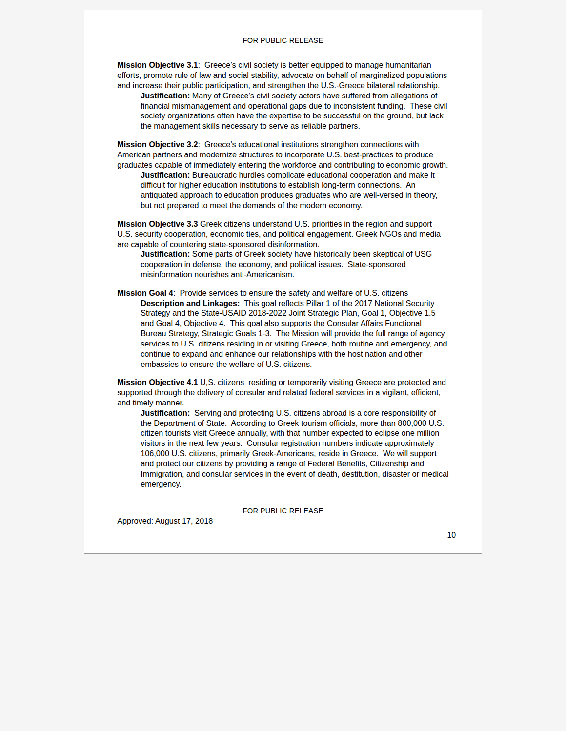FOR PUBLIC RELEASE
Mission Objective 3.1: Greece’s civil society is better equipped to manage humanitarian efforts, promote rule of law and social stability, advocate on behalf of marginalized populations and increase their public participation, and strengthen the U.S.-Greece bilateral relationship.
Justification: Many of Greece’s civil society actors have suffered from allegations of financial mismanagement and operational gaps due to inconsistent funding. These civil society organizations often have the expertise to be successful on the ground, but lack the management skills necessary to serve as reliable partners.
Mission Objective 3.2: Greece’s educational institutions strengthen connections with American partners and modernize structures to incorporate U.S. best-practices to produce graduates capable of immediately entering the workforce and contributing to economic growth.
Justification: Bureaucratic hurdles complicate educational cooperation and make it difficult for higher education institutions to establish long-term connections. An antiquated approach to education produces graduates who are well-versed in theory, but not prepared to meet the demands of the modern economy.
Mission Objective 3.3 Greek citizens understand U.S. priorities in the region and support U.S. security cooperation, economic ties, and political engagement. Greek NGOs and media are capable of countering state-sponsored disinformation.
Justification: Some parts of Greek society have historically been skeptical of USG cooperation in defense, the economy, and political issues. State-sponsored misinformation nourishes anti-Americanism.
Mission Goal 4: Provide services to ensure the safety and welfare of U.S. citizens
Description and Linkages: This goal reflects Pillar 1 of the 2017 National Security Strategy and the State-USAID 2018-2022 Joint Strategic Plan, Goal 1, Objective 1.5 and Goal 4, Objective 4. This goal also supports the Consular Affairs Functional Bureau Strategy, Strategic Goals 1-3. The Mission will provide the full range of agency services to U.S. citizens residing in or visiting Greece, both routine and emergency, and continue to expand and enhance our relationships with the host nation and other embassies to ensure the welfare of U.S. citizens.
Mission Objective 4.1 U,S. citizens residing or temporarily visiting Greece are protected and supported through the delivery of consular and related federal services in a vigilant, efficient, and timely manner.
Justification: Serving and protecting U.S. citizens abroad is a core responsibility of the Department of State. According to Greek tourism officials, more than 800,000 U.S. citizen tourists visit Greece annually, with that number expected to eclipse one million visitors in the next few years. Consular registration numbers indicate approximately 106,000 U.S. citizens, primarily Greek-Americans, reside in Greece. We will support and protect our citizens by providing a range of Federal Benefits, Citizenship and Immigration, and consular services in the event of death, destitution, disaster or medical emergency.
FOR PUBLIC RELEASE
Approved: August 17, 2018
10